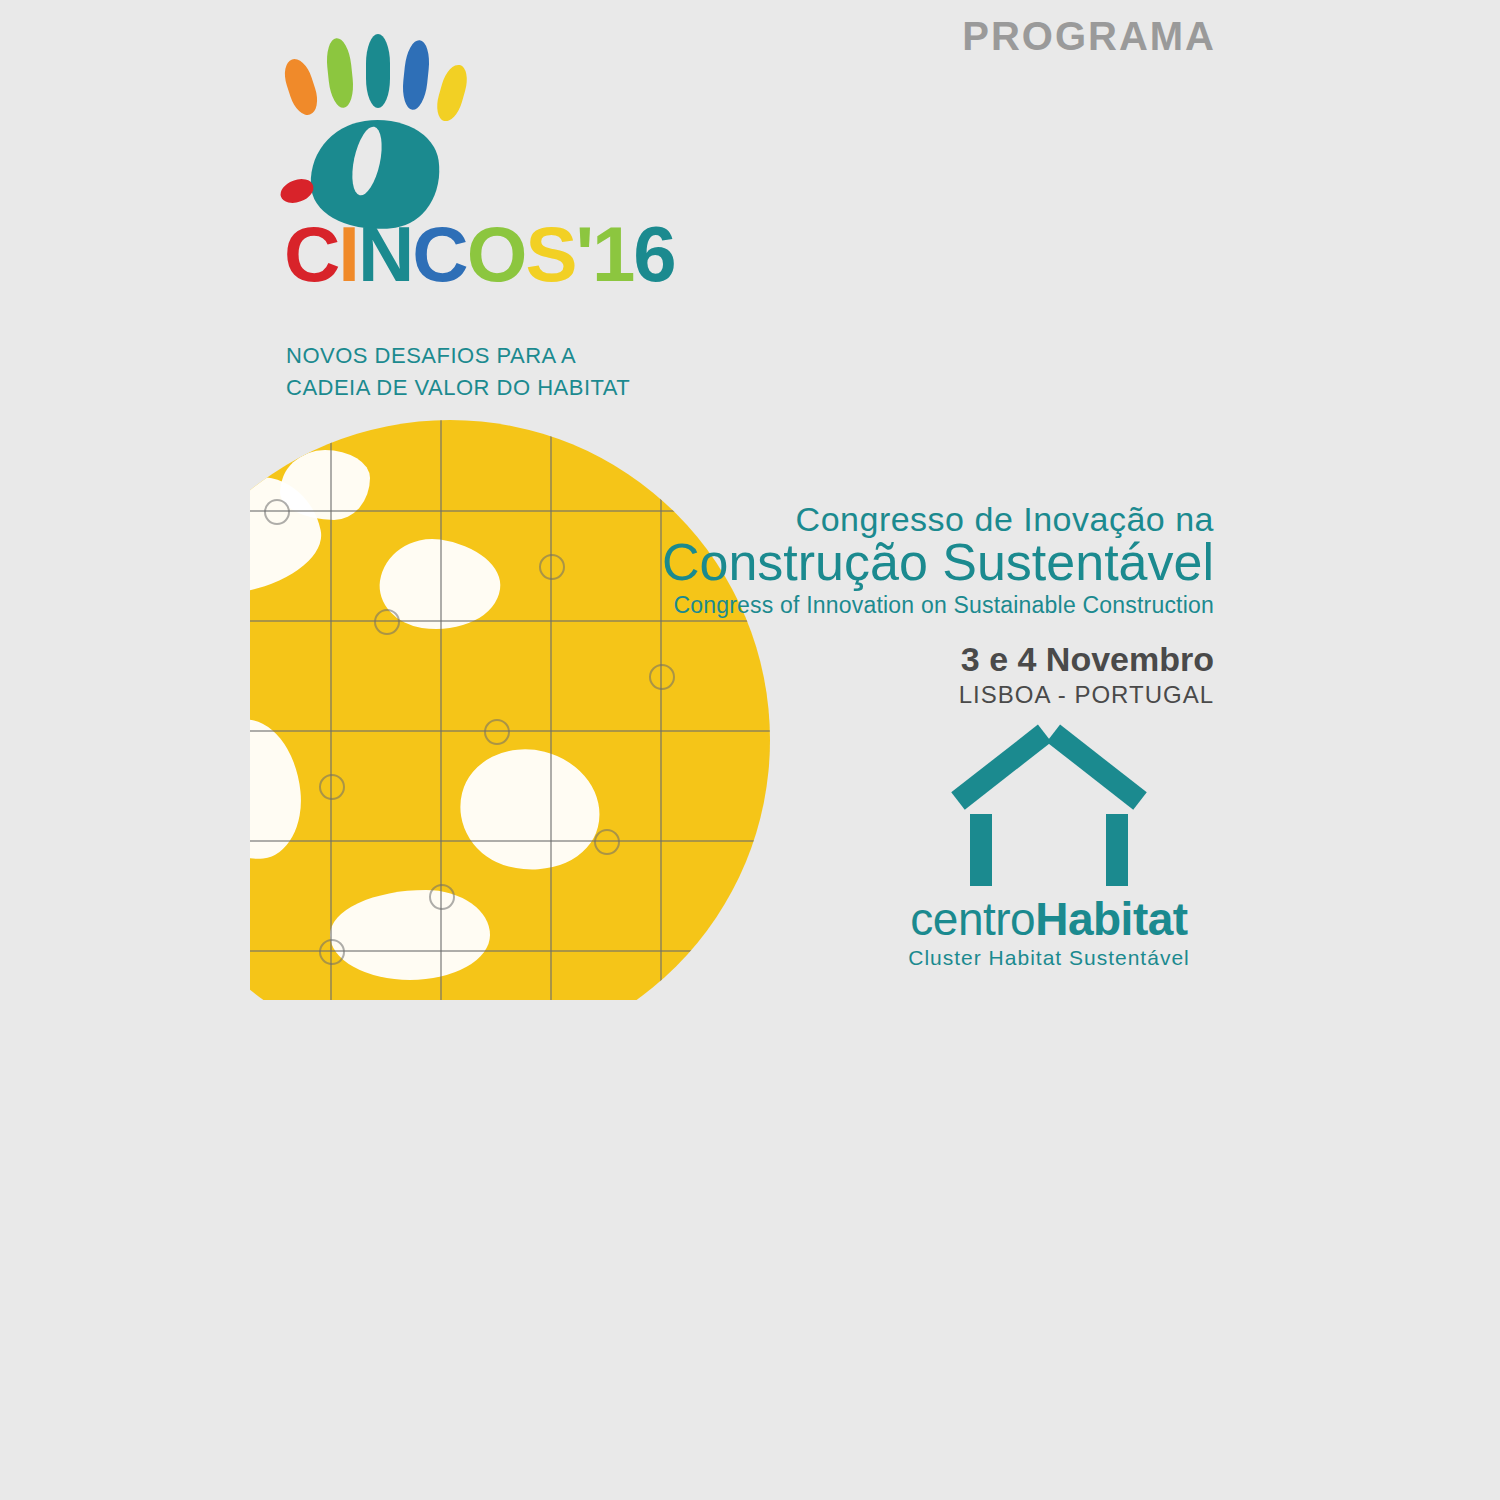PROGRAMA
CINCOS'16
NOVOS DESAFIOS PARA A
CADEIA DE VALOR DO HABITAT
Congresso de Inovação na
Construção Sustentável
Congress of Innovation on Sustainable Construction
3 e 4 Novembro
LISBOA - PORTUGAL
centroHabitat
Cluster Habitat Sustentável